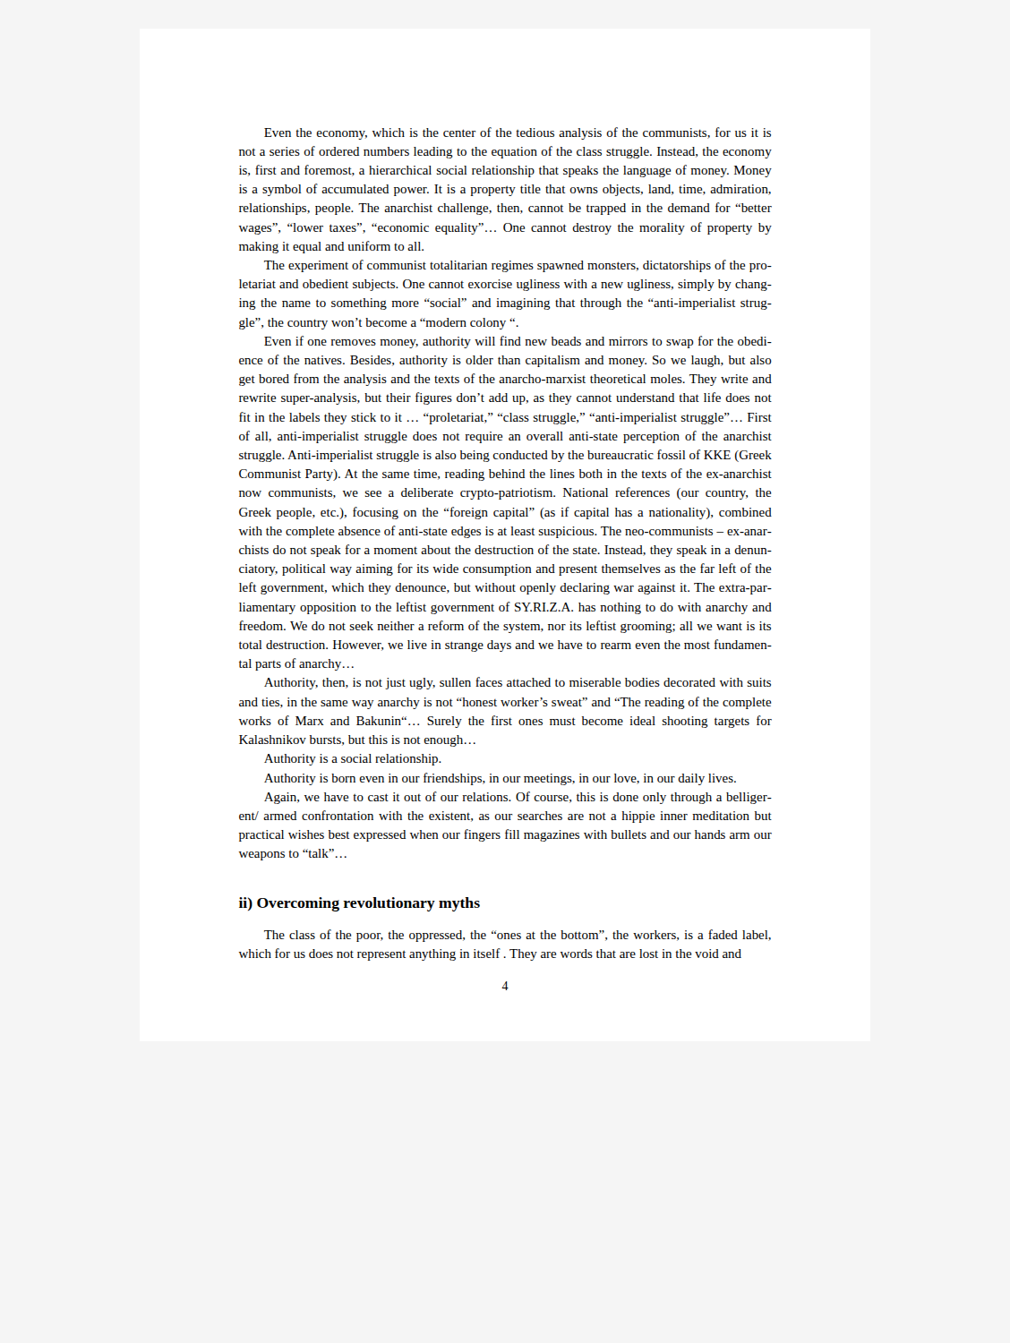Even the economy, which is the center of the tedious analysis of the communists, for us it is not a series of ordered numbers leading to the equation of the class struggle. Instead, the economy is, first and foremost, a hierarchical social relationship that speaks the language of money. Money is a symbol of accumulated power. It is a property title that owns objects, land, time, admiration, relationships, people. The anarchist challenge, then, cannot be trapped in the demand for “better wages”, “lower taxes”, “economic equality”… One cannot destroy the morality of property by making it equal and uniform to all.
The experiment of communist totalitarian regimes spawned monsters, dictatorships of the proletariat and obedient subjects. One cannot exorcise ugliness with a new ugliness, simply by changing the name to something more “social” and imagining that through the “anti-imperialist struggle”, the country won’t become a “modern colony “.
Even if one removes money, authority will find new beads and mirrors to swap for the obedience of the natives. Besides, authority is older than capitalism and money. So we laugh, but also get bored from the analysis and the texts of the anarcho-marxist theoretical moles. They write and rewrite super-analysis, but their figures don’t add up, as they cannot understand that life does not fit in the labels they stick to it … “proletariat,” “class struggle,” “anti-imperialist struggle”… First of all, anti-imperialist struggle does not require an overall anti-state perception of the anarchist struggle. Anti-imperialist struggle is also being conducted by the bureaucratic fossil of KKE (Greek Communist Party). At the same time, reading behind the lines both in the texts of the ex-anarchist now communists, we see a deliberate crypto-patriotism. National references (our country, the Greek people, etc.), focusing on the “foreign capital” (as if capital has a nationality), combined with the complete absence of anti-state edges is at least suspicious. The neo-communists – ex-anarchists do not speak for a moment about the destruction of the state. Instead, they speak in a denunciatory, political way aiming for its wide consumption and present themselves as the far left of the left government, which they denounce, but without openly declaring war against it. The extra-parliamentary opposition to the leftist government of SY.RI.Z.A. has nothing to do with anarchy and freedom. We do not seek neither a reform of the system, nor its leftist grooming; all we want is its total destruction. However, we live in strange days and we have to rearm even the most fundamental parts of anarchy…
Authority, then, is not just ugly, sullen faces attached to miserable bodies decorated with suits and ties, in the same way anarchy is not “honest worker’s sweat” and “The reading of the complete works of Marx and Bakunin“… Surely the first ones must become ideal shooting targets for Kalashnikov bursts, but this is not enough…
Authority is a social relationship.
Authority is born even in our friendships, in our meetings, in our love, in our daily lives.
Again, we have to cast it out of our relations. Of course, this is done only through a belligerent/ armed confrontation with the existent, as our searches are not a hippie inner meditation but practical wishes best expressed when our fingers fill magazines with bullets and our hands arm our weapons to “talk”…
ii) Overcoming revolutionary myths
The class of the poor, the oppressed, the “ones at the bottom”, the workers, is a faded label, which for us does not represent anything in itself . They are words that are lost in the void and
4